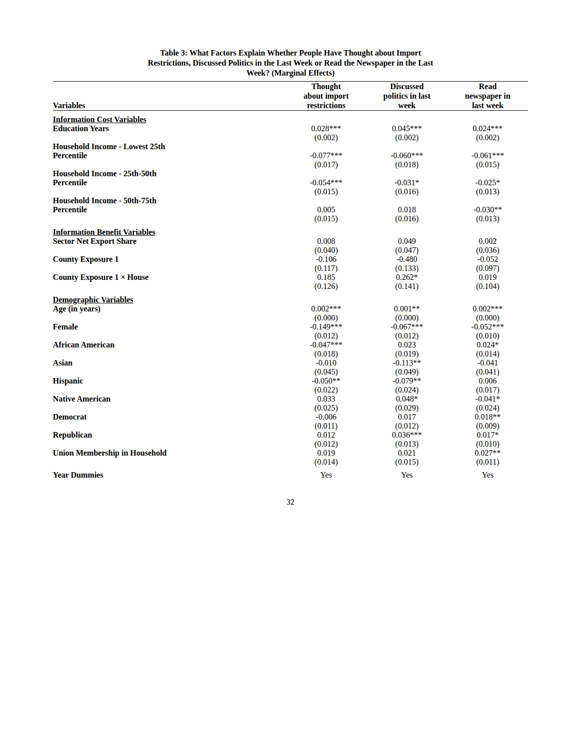Table 3: What Factors Explain Whether People Have Thought about Import
Restrictions, Discussed Politics in the Last Week or Read the Newspaper in the Last
Week? (Marginal Effects)
| | Thought about import | Discussed politics in last | Read newspaper in |
| --- | --- | --- | --- |
| Variables | restrictions | week | last week |
| Information Cost Variables |
| Education Years | 0.028*** | 0.045*** | 0.024*** |
| | (0.002) | (0.002) | (0.002) |
| Household Income - Lowest 25th | | | |
| Percentile | -0.077*** | -0.060*** | -0.061*** |
| | (0.017) | (0.018) | (0.015) |
| Household Income - 25th-50th | | | |
| Percentile | -0.054*** | -0.031* | -0.025* |
| | (0.015) | (0.016) | (0.013) |
| Household Income - 50th-75th | | | |
| Percentile | 0.005 | 0.018 | -0.030** |
| | (0.015) | (0.016) | (0.013) |
| Information Benefit Variables |
| Sector Net Export Share | 0.008 | 0.049 | 0.002 |
| | (0.040) | (0.047) | (0.036) |
| County Exposure 1 | -0.106 | -0.480 | -0.052 |
| | (0.117) | (0.133) | (0.097) |
| County Exposure 1 × House | 0.185 | 0.262* | 0.019 |
| | (0.126) | (0.141) | (0.104) |
| Demographic Variables |
| Age (in years) | 0.002*** | 0.001** | 0.002*** |
| | (0.000) | (0.000) | (0.000) |
| Female | -0.149*** | -0.067*** | -0.052*** |
| | (0.012) | (0.012) | (0.010) |
| African American | -0.047*** | 0.023 | 0.024* |
| | (0.018) | (0.019) | (0.014) |
| Asian | -0.010 | -0.113** | -0.041 |
| | (0.045) | (0.049) | (0.041) |
| Hispanic | -0.050** | -0.079** | 0.006 |
| | (0.022) | (0.024) | (0.017) |
| Native American | 0.033 | 0.048* | -0.041* |
| | (0.025) | (0.029) | (0.024) |
| Democrat | -0.006 | 0.017 | 0.018** |
| | (0.011) | (0.012) | (0.009) |
| Republican | 0.012 | 0.036*** | 0.017* |
| | (0.012) | (0.013) | (0.010) |
| Union Membership in Household | 0.019 | 0.021 | 0.027** |
| | (0.014) | (0.015) | (0.011) |
| Year Dummies | Yes | Yes | Yes |
32